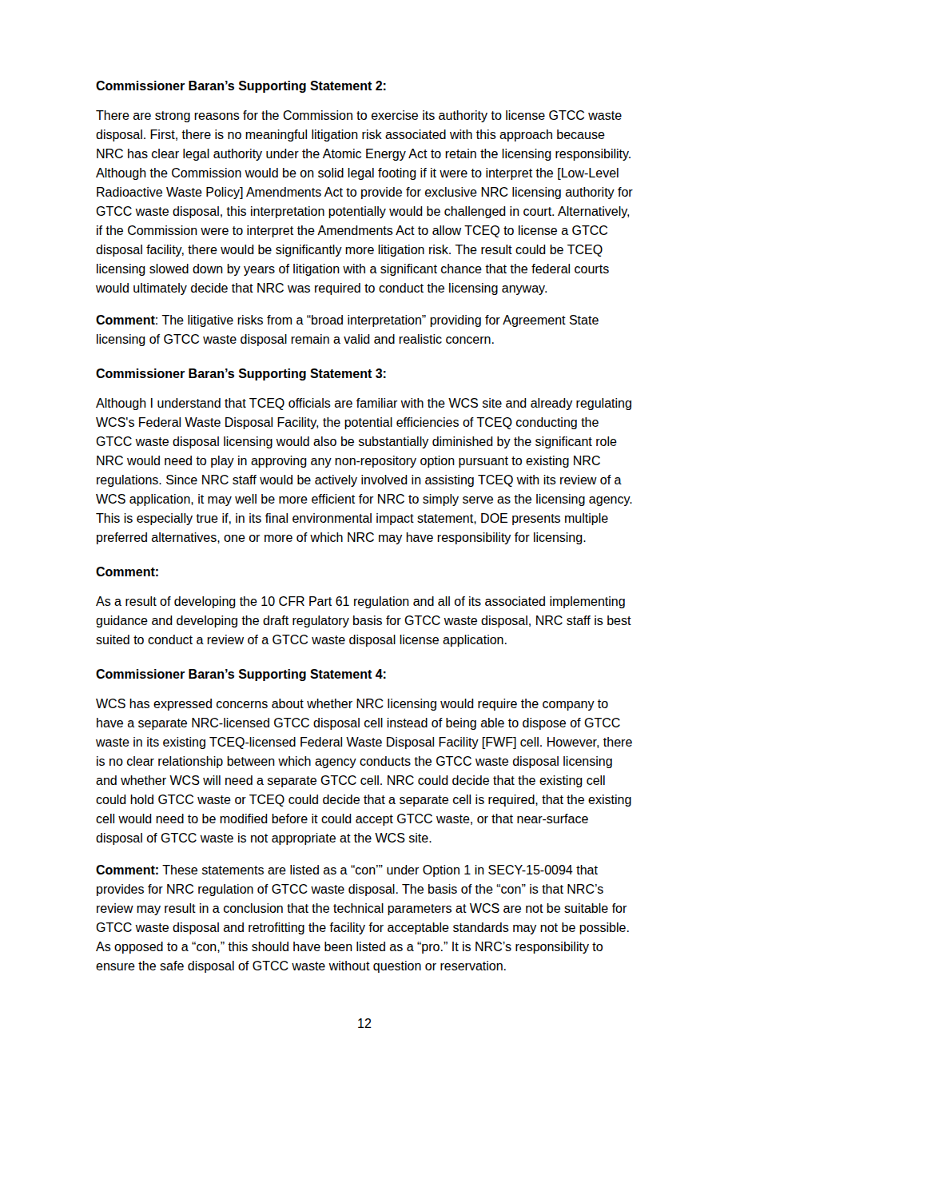Commissioner Baran’s Supporting Statement 2:
There are strong reasons for the Commission to exercise its authority to license GTCC waste disposal. First, there is no meaningful litigation risk associated with this approach because NRC has clear legal authority under the Atomic Energy Act to retain the licensing responsibility. Although the Commission would be on solid legal footing if it were to interpret the [Low-Level Radioactive Waste Policy] Amendments Act to provide for exclusive NRC licensing authority for GTCC waste disposal, this interpretation potentially would be challenged in court. Alternatively, if the Commission were to interpret the Amendments Act to allow TCEQ to license a GTCC disposal facility, there would be significantly more litigation risk. The result could be TCEQ licensing slowed down by years of litigation with a significant chance that the federal courts would ultimately decide that NRC was required to conduct the licensing anyway.
Comment: The litigative risks from a “broad interpretation” providing for Agreement State licensing of GTCC waste disposal remain a valid and realistic concern.
Commissioner Baran’s Supporting Statement 3:
Although I understand that TCEQ officials are familiar with the WCS site and already regulating WCS's Federal Waste Disposal Facility, the potential efficiencies of TCEQ conducting the GTCC waste disposal licensing would also be substantially diminished by the significant role NRC would need to play in approving any non-repository option pursuant to existing NRC regulations. Since NRC staff would be actively involved in assisting TCEQ with its review of a WCS application, it may well be more efficient for NRC to simply serve as the licensing agency. This is especially true if, in its final environmental impact statement, DOE presents multiple preferred alternatives, one or more of which NRC may have responsibility for licensing.
Comment:
As a result of developing the 10 CFR Part 61 regulation and all of its associated implementing guidance and developing the draft regulatory basis for GTCC waste disposal, NRC staff is best suited to conduct a review of a GTCC waste disposal license application.
Commissioner Baran’s Supporting Statement 4:
WCS has expressed concerns about whether NRC licensing would require the company to have a separate NRC-licensed GTCC disposal cell instead of being able to dispose of GTCC waste in its existing TCEQ-licensed Federal Waste Disposal Facility [FWF] cell. However, there is no clear relationship between which agency conducts the GTCC waste disposal licensing and whether WCS will need a separate GTCC cell. NRC could decide that the existing cell could hold GTCC waste or TCEQ could decide that a separate cell is required, that the existing cell would need to be modified before it could accept GTCC waste, or that near-surface disposal of GTCC waste is not appropriate at the WCS site.
Comment: These statements are listed as a “con’” under Option 1 in SECY-15-0094 that provides for NRC regulation of GTCC waste disposal. The basis of the “con” is that NRC’s review may result in a conclusion that the technical parameters at WCS are not be suitable for GTCC waste disposal and retrofitting the facility for acceptable standards may not be possible. As opposed to a “con,” this should have been listed as a “pro.” It is NRC’s responsibility to ensure the safe disposal of GTCC waste without question or reservation.
12